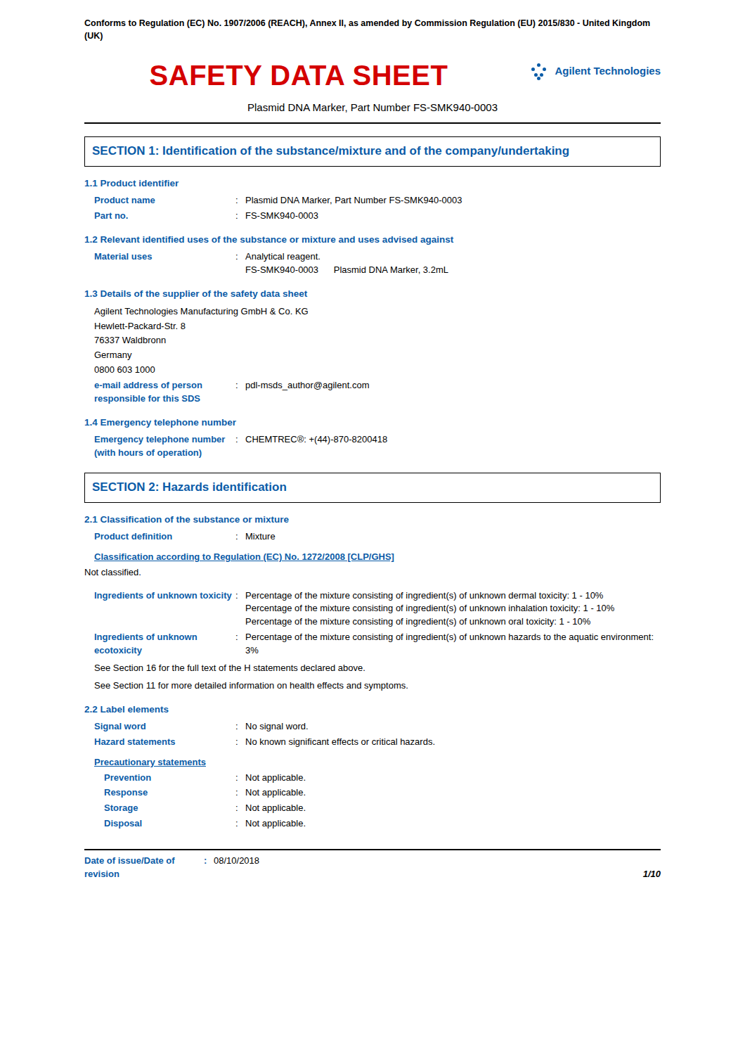Conforms to Regulation (EC) No. 1907/2006 (REACH), Annex II, as amended by Commission Regulation (EU) 2015/830 - United Kingdom (UK)
SAFETY DATA SHEET
Agilent Technologies
Plasmid DNA Marker, Part Number FS-SMK940-0003
SECTION 1: Identification of the substance/mixture and of the company/undertaking
1.1 Product identifier
Product name
:
Plasmid DNA Marker, Part Number FS-SMK940-0003
Part no.
:
FS-SMK940-0003
1.2 Relevant identified uses of the substance or mixture and uses advised against
Material uses
:
Analytical reagent.
FS-SMK940-0003 Plasmid DNA Marker, 3.2mL
1.3 Details of the supplier of the safety data sheet
Agilent Technologies Manufacturing GmbH & Co. KG
Hewlett-Packard-Str. 8
76337 Waldbronn
Germany
0800 603 1000
e-mail address of person responsible for this SDS
:
pdl-msds_author@agilent.com
1.4 Emergency telephone number
Emergency telephone number (with hours of operation)
:
CHEMTREC®: +(44)-870-8200418
SECTION 2: Hazards identification
2.1 Classification of the substance or mixture
Product definition
:
Mixture
Classification according to Regulation (EC) No. 1272/2008 [CLP/GHS]
Not classified.
Ingredients of unknown toxicity
:
Percentage of the mixture consisting of ingredient(s) of unknown dermal toxicity: 1 - 10%
Percentage of the mixture consisting of ingredient(s) of unknown inhalation toxicity: 1 - 10%
Percentage of the mixture consisting of ingredient(s) of unknown oral toxicity: 1 - 10%
Ingredients of unknown ecotoxicity
:
Percentage of the mixture consisting of ingredient(s) of unknown hazards to the aquatic environment: 3%
See Section 16 for the full text of the H statements declared above.
See Section 11 for more detailed information on health effects and symptoms.
2.2 Label elements
Signal word
:
No signal word.
Hazard statements
:
No known significant effects or critical hazards.
Precautionary statements
Prevention
:
Not applicable.
Response
:
Not applicable.
Storage
:
Not applicable.
Disposal
:
Not applicable.
Date of issue/Date of revision
:
08/10/2018
1/10